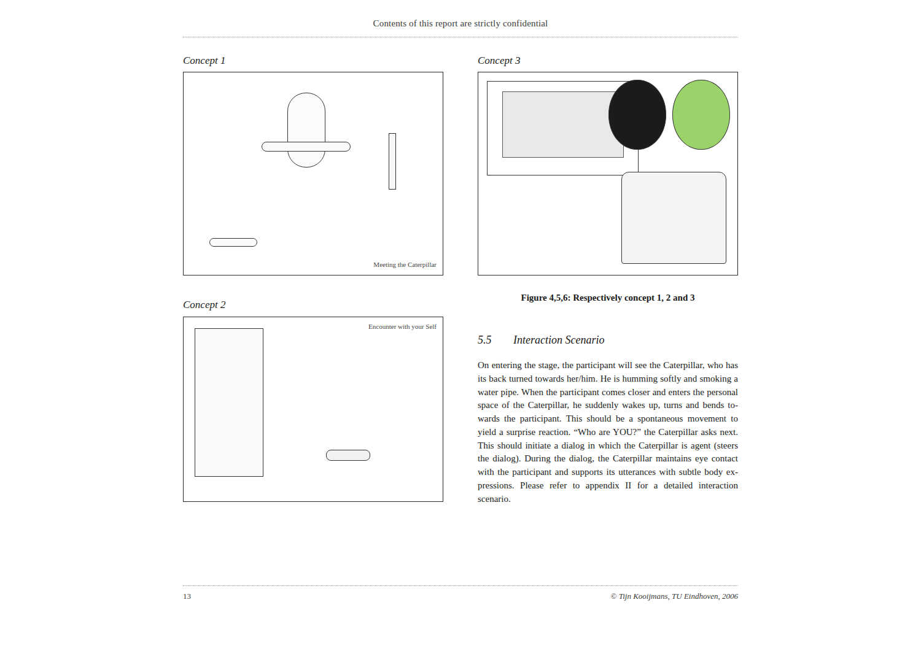Contents of this report are strictly confidential
Concept 1
Meeting the Caterpillar
Concept 2
Encounter with your Self
Concept 3
Figure 4,5,6: Respectively concept 1, 2 and 3
5.5 Interaction Scenario
On entering the stage, the participant will see the Caterpillar, who has its back turned towards her/him. He is humming softly and smoking a water pipe. When the participant comes closer and enters the personal space of the Caterpillar, he suddenly wakes up, turns and bends towards the participant. This should be a spontaneous movement to yield a surprise reaction. “Who are YOU?” the Caterpillar asks next. This should initiate a dialog in which the Caterpillar is agent (steers the dialog). During the dialog, the Caterpillar maintains eye contact with the participant and supports its utterances with subtle body expressions. Please refer to appendix II for a detailed interaction scenario.
13
© Tijn Kooijmans, TU Eindhoven, 2006